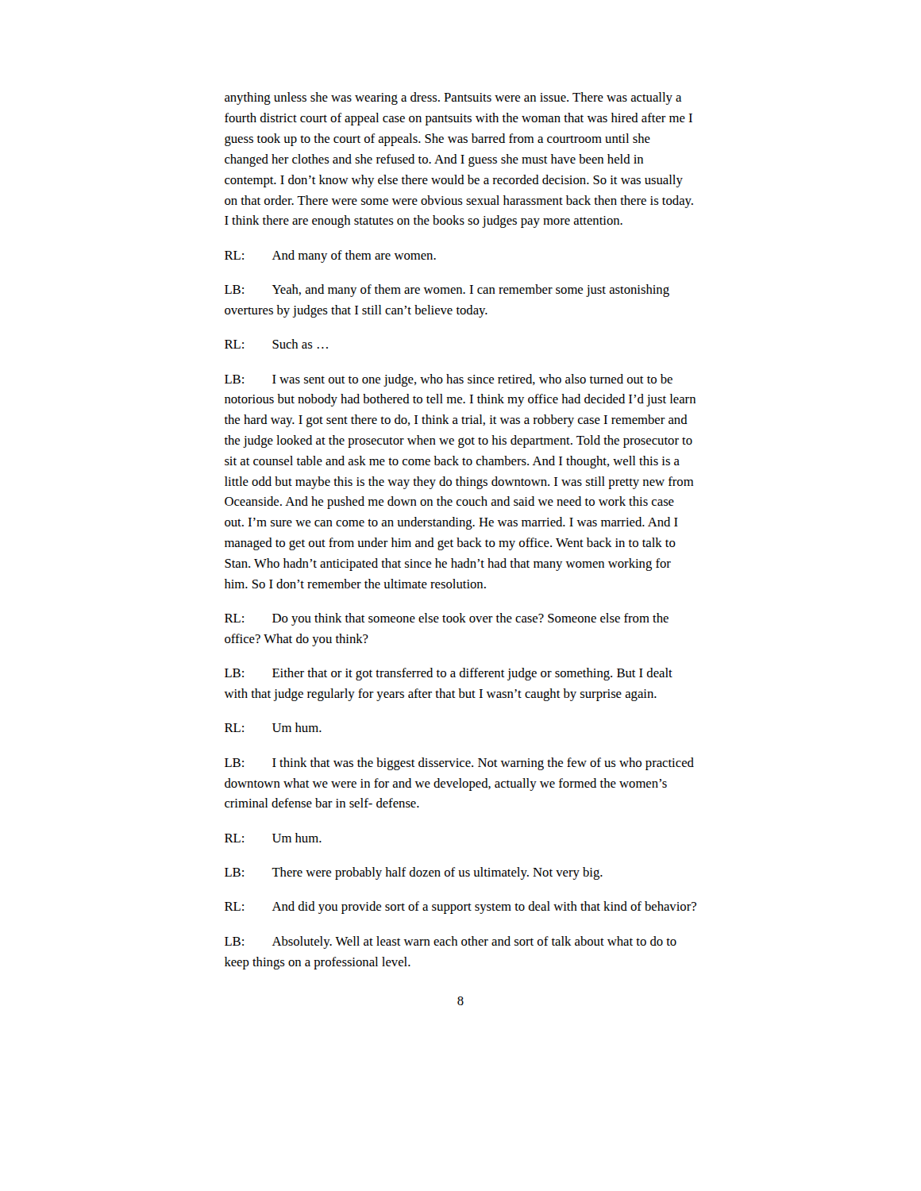anything unless she was wearing a dress. Pantsuits were an issue. There was actually a fourth district court of appeal case on pantsuits with the woman that was hired after me I guess took up to the court of appeals. She was barred from a courtroom until she changed her clothes and she refused to. And I guess she must have been held in contempt. I don’t know why else there would be a recorded decision. So it was usually on that order. There were some were obvious sexual harassment back then there is today. I think there are enough statutes on the books so judges pay more attention.
RL: And many of them are women.
LB: Yeah, and many of them are women. I can remember some just astonishing overtures by judges that I still can’t believe today.
RL: Such as …
LB: I was sent out to one judge, who has since retired, who also turned out to be notorious but nobody had bothered to tell me. I think my office had decided I’d just learn the hard way. I got sent there to do, I think a trial, it was a robbery case I remember and the judge looked at the prosecutor when we got to his department. Told the prosecutor to sit at counsel table and ask me to come back to chambers. And I thought, well this is a little odd but maybe this is the way they do things downtown. I was still pretty new from Oceanside. And he pushed me down on the couch and said we need to work this case out. I’m sure we can come to an understanding. He was married. I was married. And I managed to get out from under him and get back to my office. Went back in to talk to Stan. Who hadn’t anticipated that since he hadn’t had that many women working for him. So I don’t remember the ultimate resolution.
RL: Do you think that someone else took over the case? Someone else from the office? What do you think?
LB: Either that or it got transferred to a different judge or something. But I dealt with that judge regularly for years after that but I wasn’t caught by surprise again.
RL: Um hum.
LB: I think that was the biggest disservice. Not warning the few of us who practiced downtown what we were in for and we developed, actually we formed the women’s criminal defense bar in self- defense.
RL: Um hum.
LB: There were probably half dozen of us ultimately. Not very big.
RL: And did you provide sort of a support system to deal with that kind of behavior?
LB: Absolutely. Well at least warn each other and sort of talk about what to do to keep things on a professional level.
8